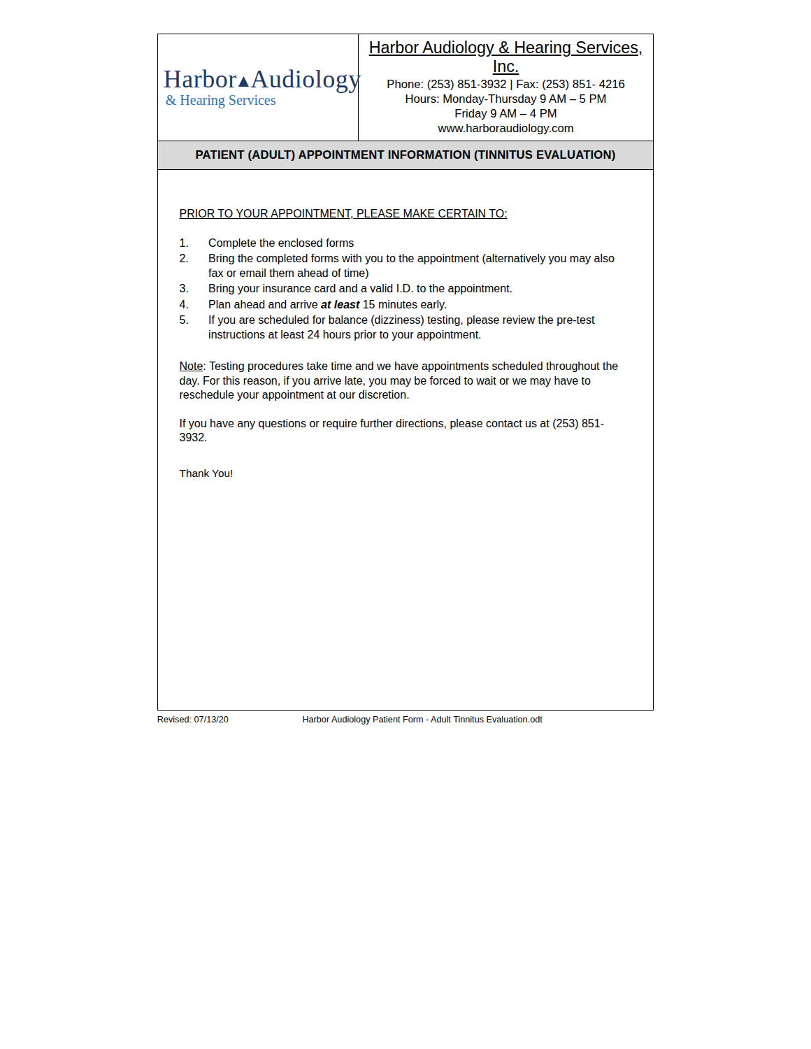| Harbor Audiology & Hearing Services | Harbor Audiology & Hearing Services, Inc. Phone: (253) 851-3932 / Fax: (253) 851- 4216 Hours: Monday-Thursday 9 AM – 5 PM Friday 9 AM – 4 PM www.harboraudiology.com |
PATIENT (ADULT) APPOINTMENT INFORMATION (TINNITUS EVALUATION)
PRIOR TO YOUR APPOINTMENT, PLEASE MAKE CERTAIN TO:
1. Complete the enclosed forms
2. Bring the completed forms with you to the appointment (alternatively you may also fax or email them ahead of time)
3. Bring your insurance card and a valid I.D. to the appointment.
4. Plan ahead and arrive at least 15 minutes early.
5. If you are scheduled for balance (dizziness) testing, please review the pre-test instructions at least 24 hours prior to your appointment.
Note: Testing procedures take time and we have appointments scheduled throughout the day. For this reason, if you arrive late, you may be forced to wait or we may have to reschedule your appointment at our discretion.
If you have any questions or require further directions, please contact us at (253) 851- 3932.
Thank You!
Revised: 07/13/20 Harbor Audiology Patient Form - Adult Tinnitus Evaluation.odt